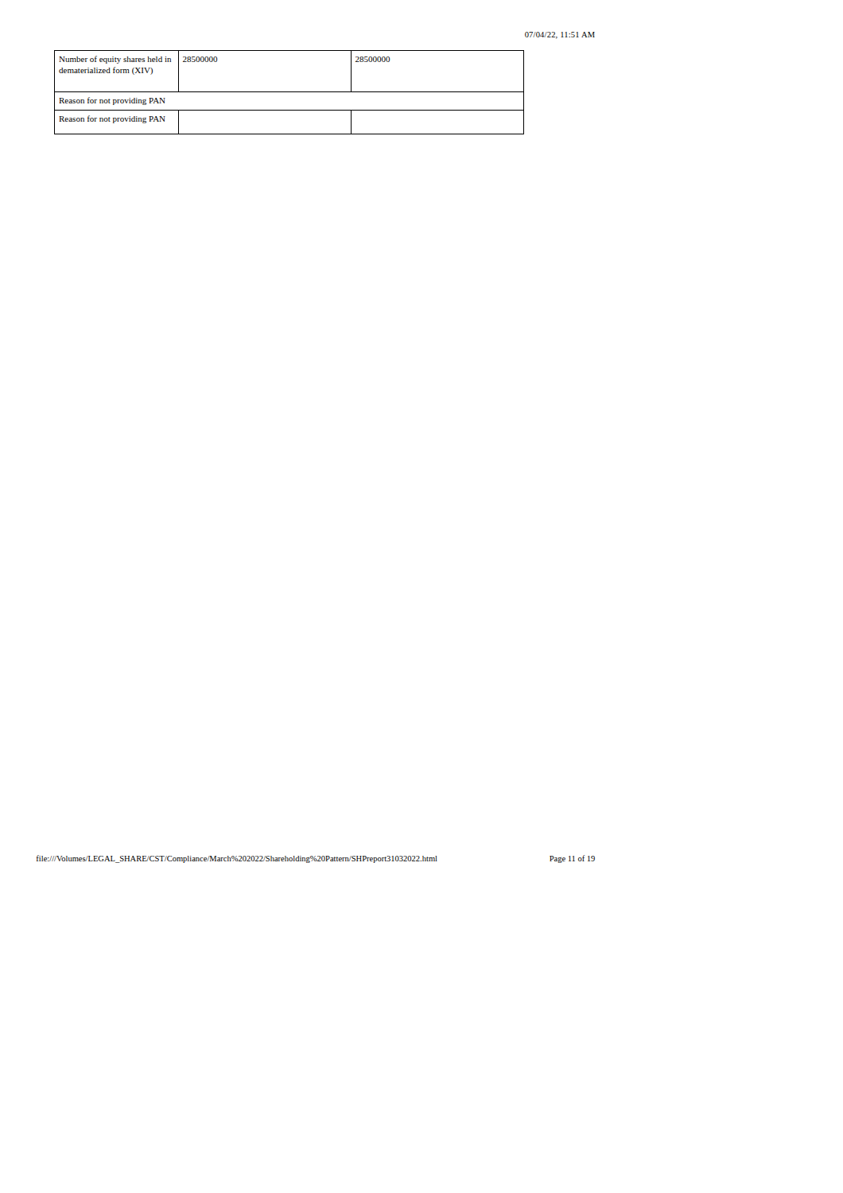07/04/22, 11:51 AM
| Number of equity shares held in dematerialized form (XIV) | 28500000 | 28500000 |
| Reason for not providing PAN |
| Reason for not providing PAN | | |
file:///Volumes/LEGAL_SHARE/CST/Compliance/March%202022/Shareholding%20Pattern/SHPreport31032022.html
Page 11 of 19